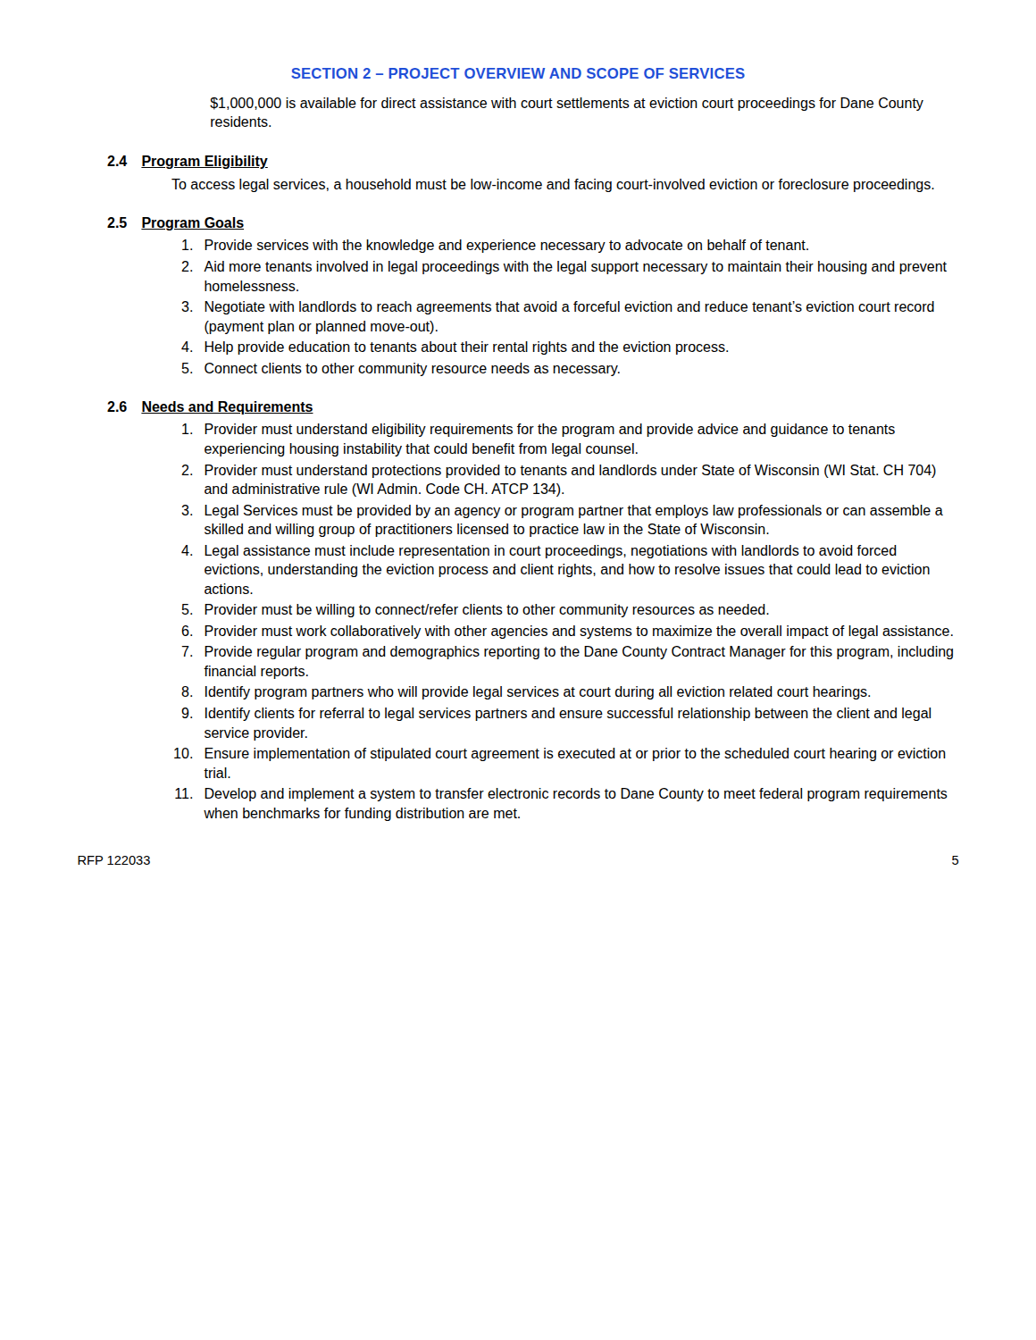SECTION 2 – PROJECT OVERVIEW AND SCOPE OF SERVICES
$1,000,000 is available for direct assistance with court settlements at eviction court proceedings for Dane County residents.
2.4
Program Eligibility
To access legal services, a household must be low-income and facing court-involved eviction or foreclosure proceedings.
2.5
Program Goals
Provide services with the knowledge and experience necessary to advocate on behalf of tenant.
Aid more tenants involved in legal proceedings with the legal support necessary to maintain their housing and prevent homelessness.
Negotiate with landlords to reach agreements that avoid a forceful eviction and reduce tenant’s eviction court record (payment plan or planned move-out).
Help provide education to tenants about their rental rights and the eviction process.
Connect clients to other community resource needs as necessary.
2.6
Needs and Requirements
Provider must understand eligibility requirements for the program and provide advice and guidance to tenants experiencing housing instability that could benefit from legal counsel.
Provider must understand protections provided to tenants and landlords under State of Wisconsin (WI Stat. CH 704) and administrative rule (WI Admin. Code CH. ATCP 134).
Legal Services must be provided by an agency or program partner that employs law professionals or can assemble a skilled and willing group of practitioners licensed to practice law in the State of Wisconsin.
Legal assistance must include representation in court proceedings, negotiations with landlords to avoid forced evictions, understanding the eviction process and client rights, and how to resolve issues that could lead to eviction actions.
Provider must be willing to connect/refer clients to other community resources as needed.
Provider must work collaboratively with other agencies and systems to maximize the overall impact of legal assistance.
Provide regular program and demographics reporting to the Dane County Contract Manager for this program, including financial reports.
Identify program partners who will provide legal services at court during all eviction related court hearings.
Identify clients for referral to legal services partners and ensure successful relationship between the client and legal service provider.
Ensure implementation of stipulated court agreement is executed at or prior to the scheduled court hearing or eviction trial.
Develop and implement a system to transfer electronic records to Dane County to meet federal program requirements when benchmarks for funding distribution are met.
RFP 122033
5